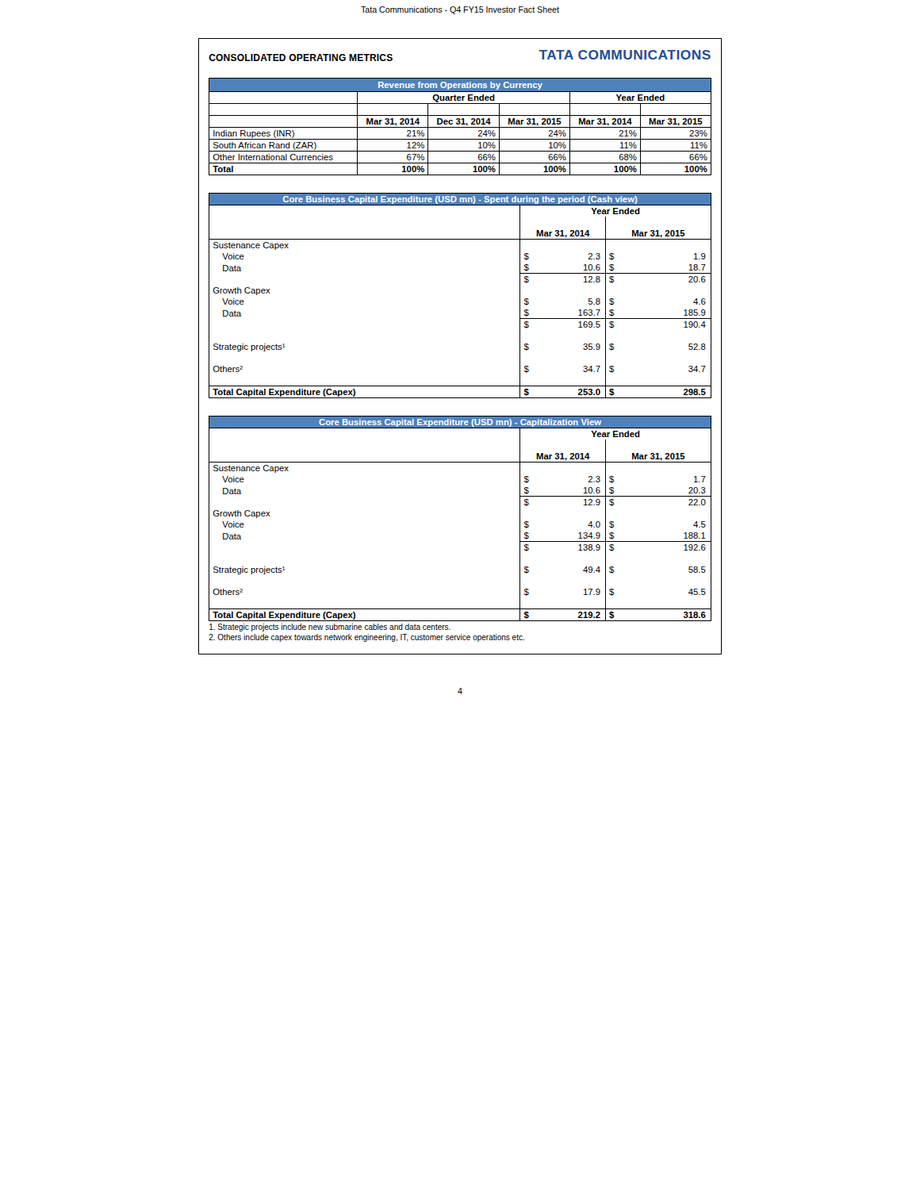Tata Communications - Q4 FY15 Investor Fact Sheet
CONSOLIDATED OPERATING METRICS
TATA COMMUNICATIONS
| Revenue from Operations by Currency |
| | Quarter Ended | Year Ended |
| | Mar 31, 2014 | Dec 31, 2014 | Mar 31, 2015 | Mar 31, 2014 | Mar 31, 2015 |
| Indian Rupees (INR) | 21% | 24% | 24% | 21% | 23% |
| South African Rand (ZAR) | 12% | 10% | 10% | 11% | 11% |
| Other International Currencies | 67% | 66% | 66% | 68% | 66% |
| Total | 100% | 100% | 100% | 100% | 100% |
| Core Business Capital Expenditure (USD mn) - Spent during the period (Cash view) |
| | Year Ended |
| | Mar 31, 2014 | Mar 31, 2015 |
| Sustenance Capex | | | | |
| Voice | $ | 2.3 | $ | 1.9 |
| Data | $ | 10.6 | $ | 18.7 |
| | $ | 12.8 | $ | 20.6 |
| Growth Capex | | | | |
| Voice | $ | 5.8 | $ | 4.6 |
| Data | $ | 163.7 | $ | 185.9 |
| | $ | 169.5 | $ | 190.4 |
| Strategic projects¹ | $ | 35.9 | $ | 52.8 |
| Others² | $ | 34.7 | $ | 34.7 |
| Total Capital Expenditure (Capex) | $ | 253.0 | $ | 298.5 |
| Core Business Capital Expenditure (USD mn) - Capitalization View |
| | Year Ended |
| | Mar 31, 2014 | Mar 31, 2015 |
| Sustenance Capex | | | | |
| Voice | $ | 2.3 | $ | 1.7 |
| Data | $ | 10.6 | $ | 20.3 |
| | $ | 12.9 | $ | 22.0 |
| Growth Capex | | | | |
| Voice | $ | 4.0 | $ | 4.5 |
| Data | $ | 134.9 | $ | 188.1 |
| | $ | 138.9 | $ | 192.6 |
| Strategic projects¹ | $ | 49.4 | $ | 58.5 |
| Others² | $ | 17.9 | $ | 45.5 |
| Total Capital Expenditure (Capex) | $ | 219.2 | $ | 318.6 |
1. Strategic projects include new submarine cables and data centers.
2. Others include capex towards network engineering, IT, customer service operations etc.
4